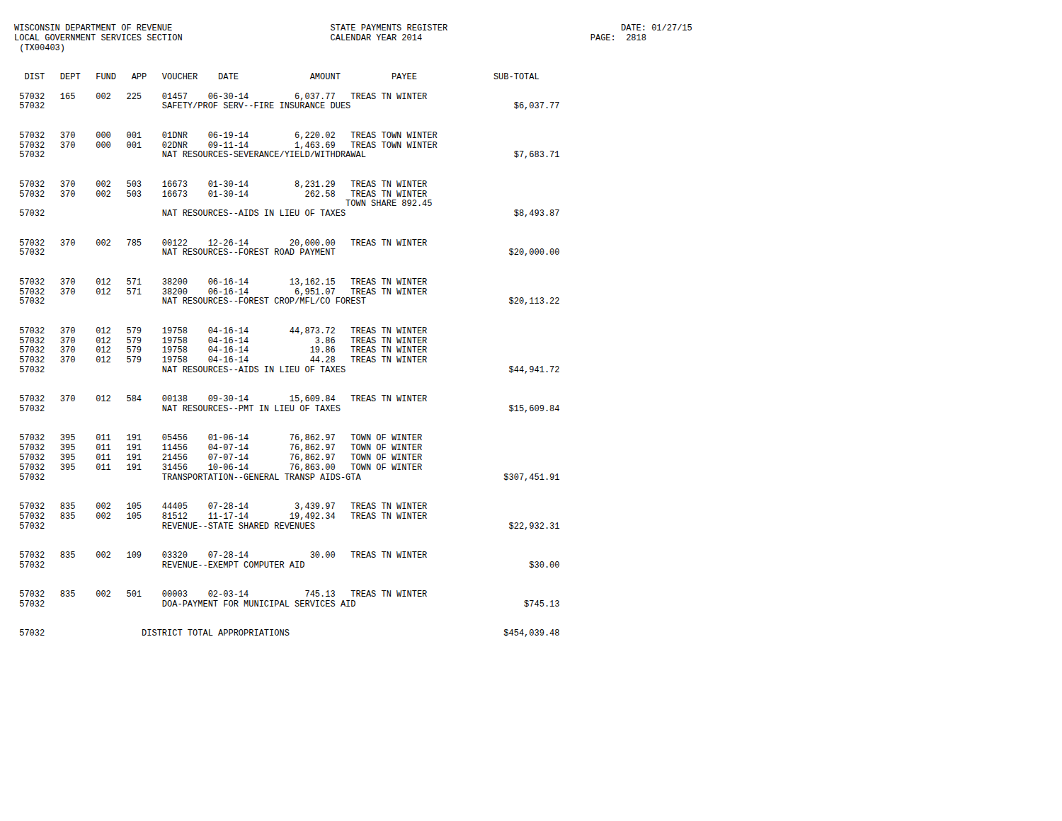WISCONSIN DEPARTMENT OF REVENUE STATE PAYMENTS REGISTER DATE: 01/27/15 LOCAL GOVERNMENT SERVICES SECTION CALENDAR YEAR 2014 PAGE: 2818 (TX00403) DIST DEPT FUND APP VOUCHER DATE AMOUNT PAYEE SUB-TOTAL 57032 165 002 225 01457 06-30-14 6,037.77 TREAS TN WINTER 57032 SAFETY/PROF SERV--FIRE INSURANCE DUES $6,037.77 57032 370 000 001 01DNR 06-19-14 6,220.02 TREAS TOWN WINTER 57032 370 000 001 02DNR 09-11-14 1,463.69 TREAS TOWN WINTER 57032 NAT RESOURCES-SEVERANCE/YIELD/WITHDRAWAL $7,683.71 57032 370 002 503 16673 01-30-14 8,231.29 TREAS TN WINTER 57032 370 002 503 16673 01-30-14 262.58 TREAS TN WINTER TOWN SHARE 892.45 57032 NAT RESOURCES--AIDS IN LIEU OF TAXES $8,493.87 57032 370 002 785 00122 12-26-14 20,000.00 TREAS TN WINTER 57032 NAT RESOURCES--FOREST ROAD PAYMENT $20,000.00 57032 370 012 571 38200 06-16-14 13,162.15 TREAS TN WINTER 57032 370 012 571 38200 06-16-14 6,951.07 TREAS TN WINTER 57032 NAT RESOURCES--FOREST CROP/MFL/CO FOREST $20,113.22 57032 370 012 579 19758 04-16-14 44,873.72 TREAS TN WINTER 57032 370 012 579 19758 04-16-14 3.86 TREAS TN WINTER 57032 370 012 579 19758 04-16-14 19.86 TREAS TN WINTER 57032 370 012 579 19758 04-16-14 44.28 TREAS TN WINTER 57032 NAT RESOURCES--AIDS IN LIEU OF TAXES $44,941.72 57032 370 012 584 00138 09-30-14 15,609.84 TREAS TN WINTER 57032 NAT RESOURCES--PMT IN LIEU OF TAXES $15,609.84 57032 395 011 191 05456 01-06-14 76,862.97 TOWN OF WINTER 57032 395 011 191 11456 04-07-14 76,862.97 TOWN OF WINTER 57032 395 011 191 21456 07-07-14 76,862.97 TOWN OF WINTER 57032 395 011 191 31456 10-06-14 76,863.00 TOWN OF WINTER 57032 TRANSPORTATION--GENERAL TRANSP AIDS-GTA $307,451.91 57032 835 002 105 44405 07-28-14 3,439.97 TREAS TN WINTER 57032 835 002 105 81512 11-17-14 19,492.34 TREAS TN WINTER 57032 REVENUE--STATE SHARED REVENUES $22,932.31 57032 835 002 109 03320 07-28-14 30.00 TREAS TN WINTER 57032 REVENUE--EXEMPT COMPUTER AID $30.00 57032 835 002 501 00003 02-03-14 745.13 TREAS TN WINTER 57032 DOA-PAYMENT FOR MUNICIPAL SERVICES AID $745.13 57032 DISTRICT TOTAL APPROPRIATIONS $454,039.48